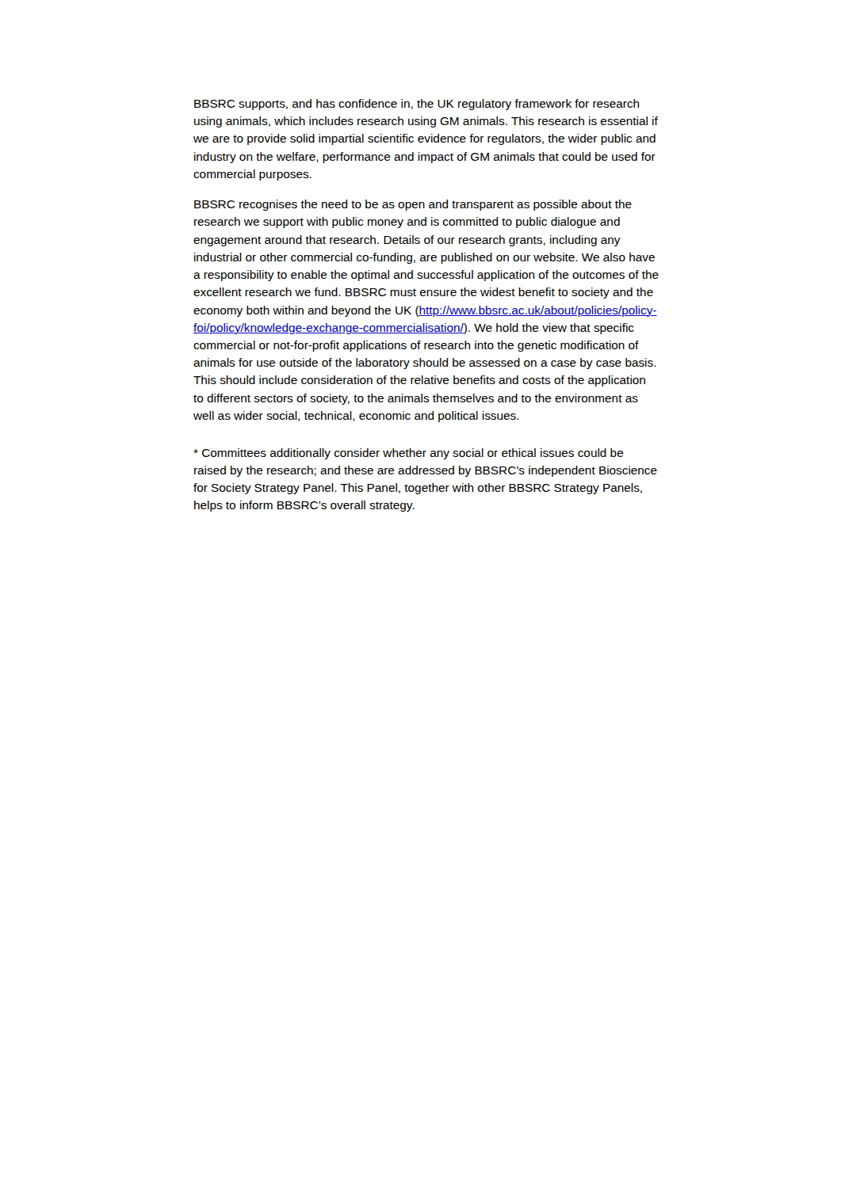BBSRC supports, and has confidence in, the UK regulatory framework for research using animals, which includes research using GM animals. This research is essential if we are to provide solid impartial scientific evidence for regulators, the wider public and industry on the welfare, performance and impact of GM animals that could be used for commercial purposes.
BBSRC recognises the need to be as open and transparent as possible about the research we support with public money and is committed to public dialogue and engagement around that research. Details of our research grants, including any industrial or other commercial co-funding, are published on our website. We also have a responsibility to enable the optimal and successful application of the outcomes of the excellent research we fund. BBSRC must ensure the widest benefit to society and the economy both within and beyond the UK (http://www.bbsrc.ac.uk/about/policies/policy-foi/policy/knowledge-exchange-commercialisation/). We hold the view that specific commercial or not-for-profit applications of research into the genetic modification of animals for use outside of the laboratory should be assessed on a case by case basis. This should include consideration of the relative benefits and costs of the application to different sectors of society, to the animals themselves and to the environment as well as wider social, technical, economic and political issues.
* Committees additionally consider whether any social or ethical issues could be raised by the research; and these are addressed by BBSRC’s independent Bioscience for Society Strategy Panel. This Panel, together with other BBSRC Strategy Panels, helps to inform BBSRC’s overall strategy.